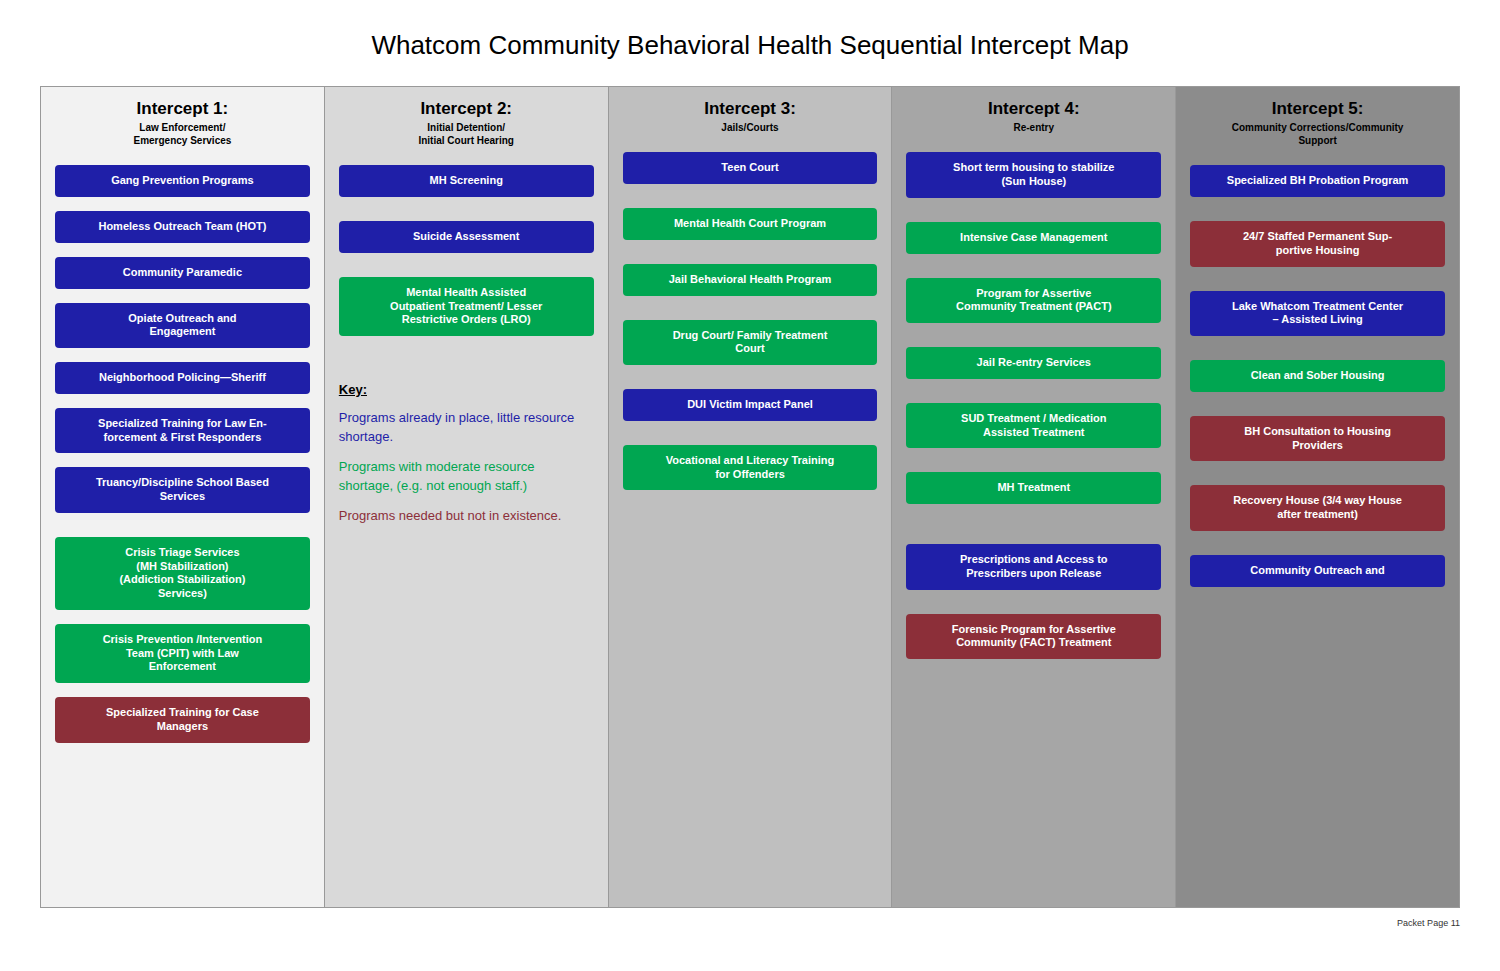Whatcom Community Behavioral Health Sequential Intercept Map
Intercept 1: Law Enforcement/
Emergency Services
Gang Prevention Programs
Homeless Outreach Team (HOT)
Community Paramedic
Opiate Outreach and
Engagement
Neighborhood Policing—Sheriff
Specialized Training for Law En-
forcement & First Responders
Truancy/Discipline School Based
Services
Crisis Triage Services
(MH Stabilization)
(Addiction Stabilization)
Services)
Crisis Prevention /Intervention
Team (CPIT) with Law
Enforcement
Specialized Training for Case
Managers
Intercept 2: Initial Detention/
Initial Court Hearing
MH Screening
Suicide Assessment
Mental Health Assisted
Outpatient Treatment/ Lesser
Restrictive Orders (LRO)
Key:
Programs already in place, little resource shortage.
Programs with moderate resource shortage, (e.g. not enough staff.)
Programs needed but not in existence.
Intercept 3: Jails/Courts
Teen Court
Mental Health Court Program
Jail Behavioral Health Program
Drug Court/ Family Treatment
Court
DUI Victim Impact Panel
Vocational and Literacy Training
for Offenders
Intercept 4: Re-entry
Short term housing to stabilize
(Sun House)
Intensive Case Management
Program for Assertive
Community Treatment (PACT)
Jail Re-entry Services
SUD Treatment / Medication
Assisted Treatment
MH Treatment
Prescriptions and Access to
Prescribers upon Release
Forensic Program for Assertive
Community (FACT) Treatment
Intercept 5: Community Corrections/Community
Support
Specialized BH Probation Program
24/7 Staffed Permanent Sup-
portive Housing
Lake Whatcom Treatment Center
– Assisted Living
Clean and Sober Housing
BH Consultation to Housing
Providers
Recovery House (3/4 way House
after treatment)
Community Outreach and
Packet Page 11